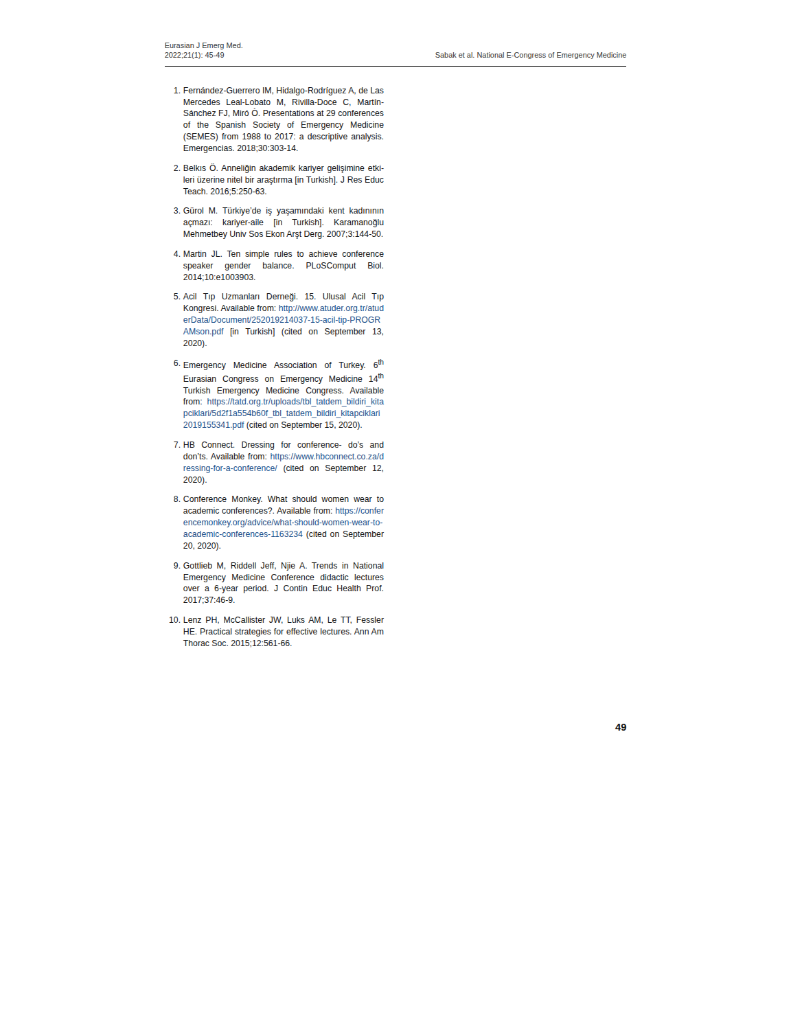Eurasian J Emerg Med.
2022;21(1): 45-49
Sabak et al. National E-Congress of Emergency Medicine
Fernández-Guerrero IM, Hidalgo-Rodríguez A, de Las Mercedes Leal-Lobato M, Rivilla-Doce C, Martín-Sánchez FJ, Miró Ò. Presentations at 29 conferences of the Spanish Society of Emergency Medicine (SEMES) from 1988 to 2017: a descriptive analysis. Emergencias. 2018;30:303-14.
Belkıs Ö. Anneliğin akademik kariyer gelişimine etkileri üzerine nitel bir araştırma [in Turkish]. J Res Educ Teach. 2016;5:250-63.
Gürol M. Türkiye’de iş yaşamındaki kent kadınının açmazı: kariyer-aile [in Turkish]. Karamanoğlu Mehmetbey Univ Sos Ekon Arşt Derg. 2007;3:144-50.
Martin JL. Ten simple rules to achieve conference speaker gender balance. PLoSComput Biol. 2014;10:e1003903.
Acil Tıp Uzmanları Derneği. 15. Ulusal Acil Tıp Kongresi. Available from: http://www.atuder.org.tr/atuderData/Document/252019214037-15-acil-tip-PROGRAMson.pdf [in Turkish] (cited on September 13, 2020).
Emergency Medicine Association of Turkey. 6th Eurasian Congress on Emergency Medicine 14th Turkish Emergency Medicine Congress. Available from: https://tatd.org.tr/uploads/tbl_tatdem_bildiri_kitapciklari/5d2f1a554b60f_tbl_tatdem_bildiri_kitapciklari2019155341.pdf (cited on September 15, 2020).
HB Connect. Dressing for conference- do’s and don’ts. Available from: https://www.hbconnect.co.za/dressing-for-a-conference/ (cited on September 12, 2020).
Conference Monkey. What should women wear to academic conferences?. Available from: https://conferencemonkey.org/advice/what-should-women-wear-to-academic-conferences-1163234 (cited on September 20, 2020).
Gottlieb M, Riddell Jeff, Njie A. Trends in National Emergency Medicine Conference didactic lectures over a 6-year period. J Contin Educ Health Prof. 2017;37:46-9.
Lenz PH, McCallister JW, Luks AM, Le TT, Fessler HE. Practical strategies for effective lectures. Ann Am Thorac Soc. 2015;12:561-66.
49